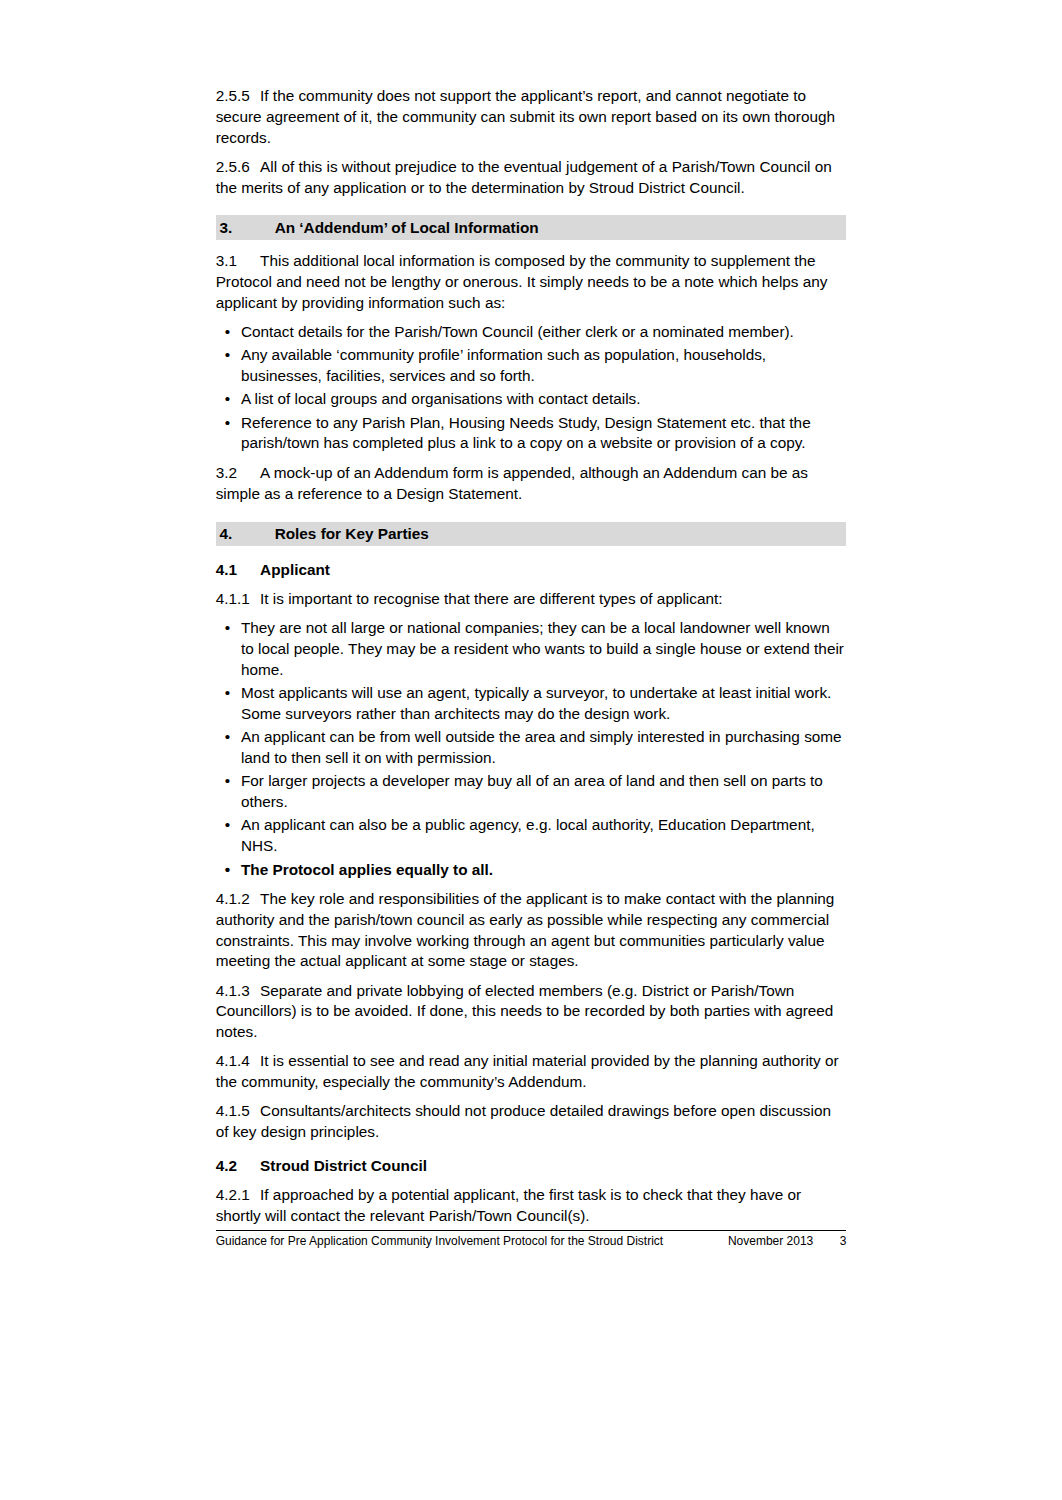2.5.5 If the community does not support the applicant’s report, and cannot negotiate to secure agreement of it, the community can submit its own report based on its own thorough records.
2.5.6 All of this is without prejudice to the eventual judgement of a Parish/Town Council on the merits of any application or to the determination by Stroud District Council.
3. An ‘Addendum’ of Local Information
3.1 This additional local information is composed by the community to supplement the Protocol and need not be lengthy or onerous. It simply needs to be a note which helps any applicant by providing information such as:
Contact details for the Parish/Town Council (either clerk or a nominated member).
Any available ‘community profile’ information such as population, households, businesses, facilities, services and so forth.
A list of local groups and organisations with contact details.
Reference to any Parish Plan, Housing Needs Study, Design Statement etc. that the parish/town has completed plus a link to a copy on a website or provision of a copy.
3.2 A mock-up of an Addendum form is appended, although an Addendum can be as simple as a reference to a Design Statement.
4. Roles for Key Parties
4.1 Applicant
4.1.1 It is important to recognise that there are different types of applicant:
They are not all large or national companies; they can be a local landowner well known to local people. They may be a resident who wants to build a single house or extend their home.
Most applicants will use an agent, typically a surveyor, to undertake at least initial work. Some surveyors rather than architects may do the design work.
An applicant can be from well outside the area and simply interested in purchasing some land to then sell it on with permission.
For larger projects a developer may buy all of an area of land and then sell on parts to others.
An applicant can also be a public agency, e.g. local authority, Education Department, NHS.
The Protocol applies equally to all.
4.1.2 The key role and responsibilities of the applicant is to make contact with the planning authority and the parish/town council as early as possible while respecting any commercial constraints. This may involve working through an agent but communities particularly value meeting the actual applicant at some stage or stages.
4.1.3 Separate and private lobbying of elected members (e.g. District or Parish/Town Councillors) is to be avoided. If done, this needs to be recorded by both parties with agreed notes.
4.1.4 It is essential to see and read any initial material provided by the planning authority or the community, especially the community’s Addendum.
4.1.5 Consultants/architects should not produce detailed drawings before open discussion of key design principles.
4.2 Stroud District Council
4.2.1 If approached by a potential applicant, the first task is to check that they have or shortly will contact the relevant Parish/Town Council(s).
Guidance for Pre Application Community Involvement Protocol for the Stroud District November 2013 3